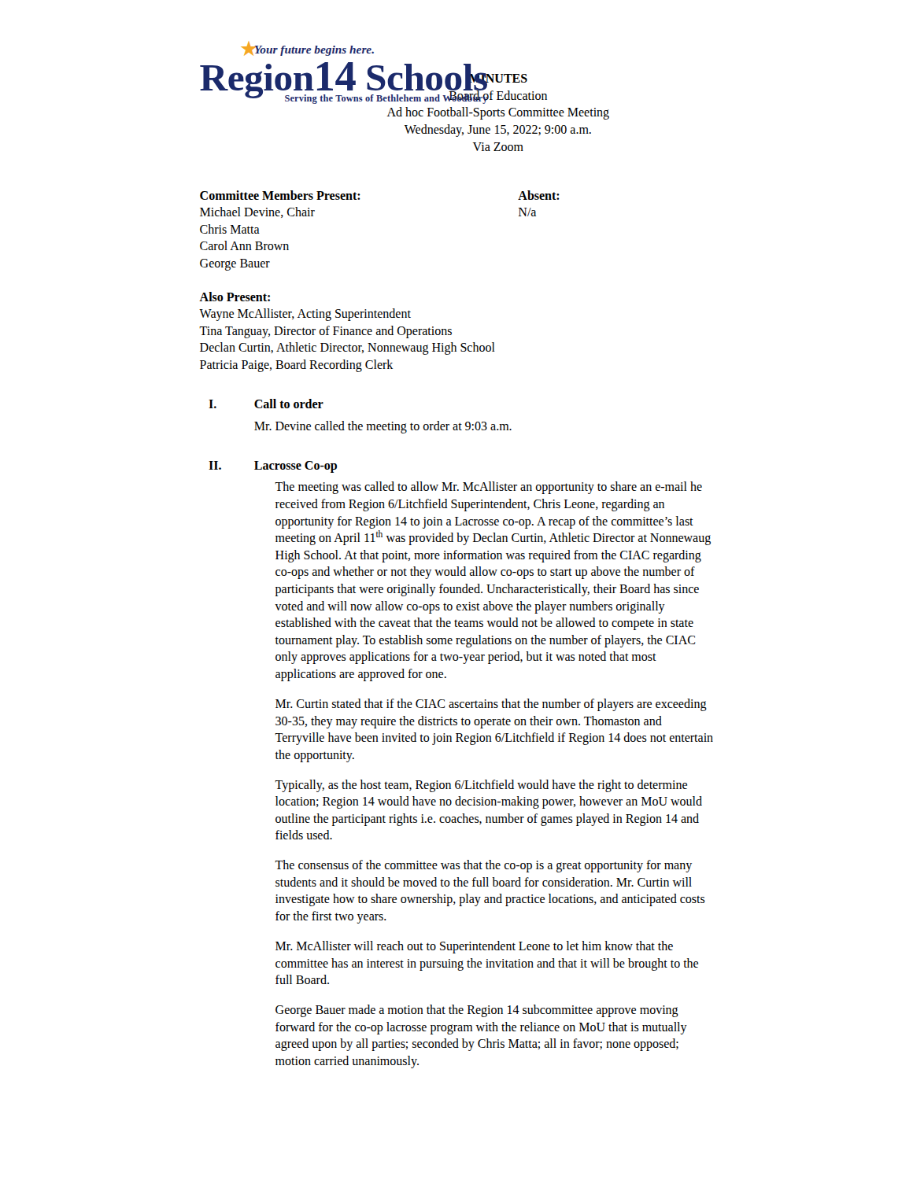★ Your future begins here.
Region14 Schools
Serving the Towns of Bethlehem and Woodbury
MINUTES Board of Education Ad hoc Football-Sports Committee Meeting Wednesday, June 15, 2022; 9:00 a.m. Via Zoom
| Committee Members Present: Michael Devine, Chair Chris Matta Carol Ann Brown George Bauer | Absent: N/a |
Also Present:
Wayne McAllister, Acting Superintendent
Tina Tanguay, Director of Finance and Operations
Declan Curtin, Athletic Director, Nonnewaug High School
Patricia Paige, Board Recording Clerk
I.
Call to order
Mr. Devine called the meeting to order at 9:03 a.m.
II.
Lacrosse Co-op
The meeting was called to allow Mr. McAllister an opportunity to share an e-mail he received from Region 6/Litchfield Superintendent, Chris Leone, regarding an opportunity for Region 14 to join a Lacrosse co-op. A recap of the committee’s last meeting on April 11th was provided by Declan Curtin, Athletic Director at Nonnewaug High School. At that point, more information was required from the CIAC regarding co-ops and whether or not they would allow co-ops to start up above the number of participants that were originally founded. Uncharacteristically, their Board has since voted and will now allow co-ops to exist above the player numbers originally established with the caveat that the teams would not be allowed to compete in state tournament play. To establish some regulations on the number of players, the CIAC only approves applications for a two-year period, but it was noted that most applications are approved for one.
Mr. Curtin stated that if the CIAC ascertains that the number of players are exceeding 30-35, they may require the districts to operate on their own. Thomaston and Terryville have been invited to join Region 6/Litchfield if Region 14 does not entertain the opportunity.
Typically, as the host team, Region 6/Litchfield would have the right to determine location; Region 14 would have no decision-making power, however an MoU would outline the participant rights i.e. coaches, number of games played in Region 14 and fields used.
The consensus of the committee was that the co-op is a great opportunity for many students and it should be moved to the full board for consideration. Mr. Curtin will investigate how to share ownership, play and practice locations, and anticipated costs for the first two years.
Mr. McAllister will reach out to Superintendent Leone to let him know that the committee has an interest in pursuing the invitation and that it will be brought to the full Board.
George Bauer made a motion that the Region 14 subcommittee approve moving forward for the co-op lacrosse program with the reliance on MoU that is mutually agreed upon by all parties; seconded by Chris Matta; all in favor; none opposed; motion carried unanimously.